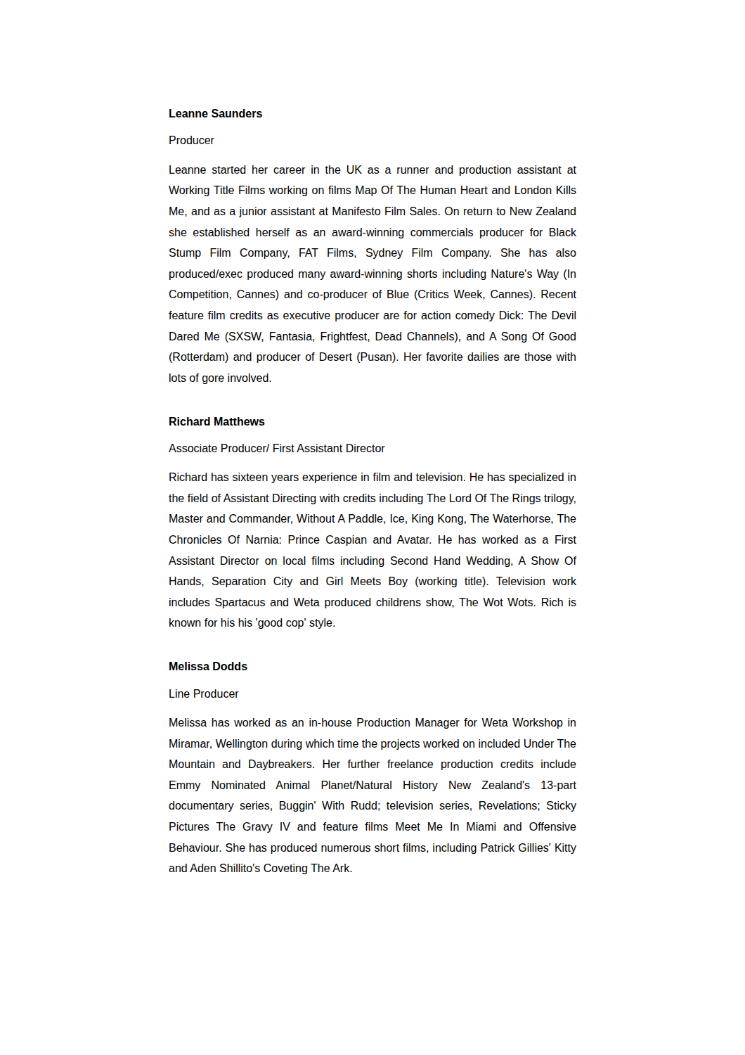Leanne Saunders
Producer
Leanne started her career in the UK as a runner and production assistant at Working Title Films working on films Map Of The Human Heart and London Kills Me, and as a junior assistant at Manifesto Film Sales. On return to New Zealand she established herself as an award-winning commercials producer for Black Stump Film Company, FAT Films, Sydney Film Company. She has also produced/exec produced many award-winning shorts including Nature's Way (In Competition, Cannes) and co-producer of Blue (Critics Week, Cannes). Recent feature film credits as executive producer are for action comedy Dick: The Devil Dared Me (SXSW, Fantasia, Frightfest, Dead Channels), and A Song Of Good (Rotterdam) and producer of Desert (Pusan). Her favorite dailies are those with lots of gore involved.
Richard Matthews
Associate Producer/ First Assistant Director
Richard has sixteen years experience in film and television. He has specialized in the field of Assistant Directing with credits including The Lord Of The Rings trilogy, Master and Commander, Without A Paddle, Ice, King Kong, The Waterhorse, The Chronicles Of Narnia: Prince Caspian and Avatar. He has worked as a First Assistant Director on local films including Second Hand Wedding, A Show Of Hands, Separation City and Girl Meets Boy (working title). Television work includes Spartacus and Weta produced childrens show, The Wot Wots. Rich is known for his his 'good cop' style.
Melissa Dodds
Line Producer
Melissa has worked as an in-house Production Manager for Weta Workshop in Miramar, Wellington during which time the projects worked on included Under The Mountain and Daybreakers. Her further freelance production credits include Emmy Nominated Animal Planet/Natural History New Zealand's 13-part documentary series, Buggin' With Rudd; television series, Revelations; Sticky Pictures The Gravy IV and feature films Meet Me In Miami and Offensive Behaviour. She has produced numerous short films, including Patrick Gillies' Kitty and Aden Shillito's Coveting The Ark.